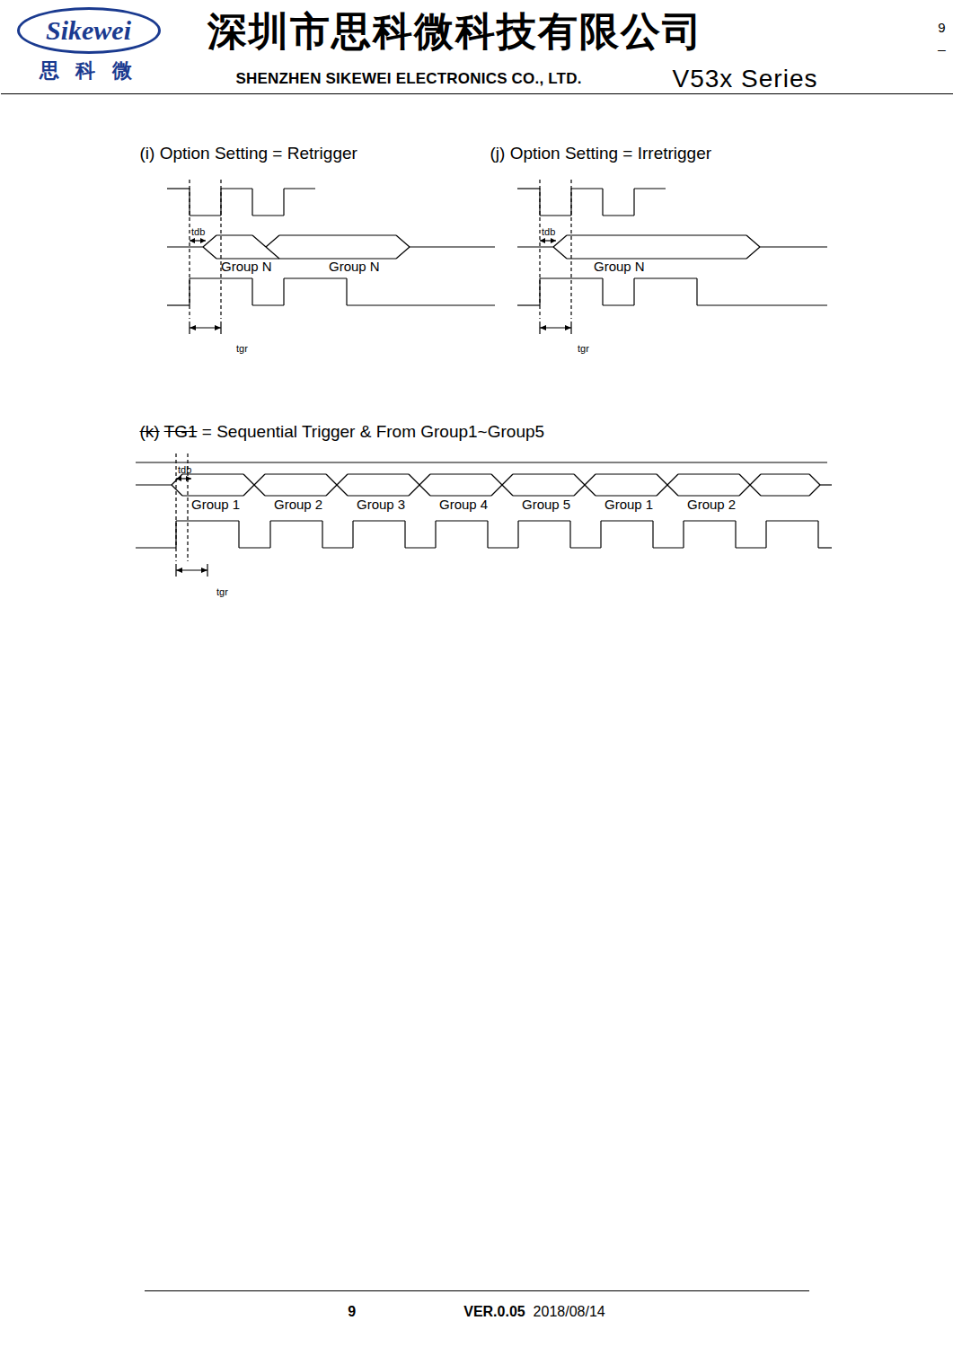Sikewei
思 科 微
深圳市思科微科技有限公司
SHENZHEN SIKEWEI ELECTRONICS CO., LTD.
V53x Series
9
_
(i) Option Setting = Retrigger
(j) Option Setting = Irretrigger
tdb Group N Group N tgr tdb Group N tgr
(k) TG1 = Sequential Trigger & From Group1~Group5
tdb Group 1 Group 2 Group 3 Group 4 Group 5 Group 1 Group 2 tgr
9 VER.0.05 2018/08/14